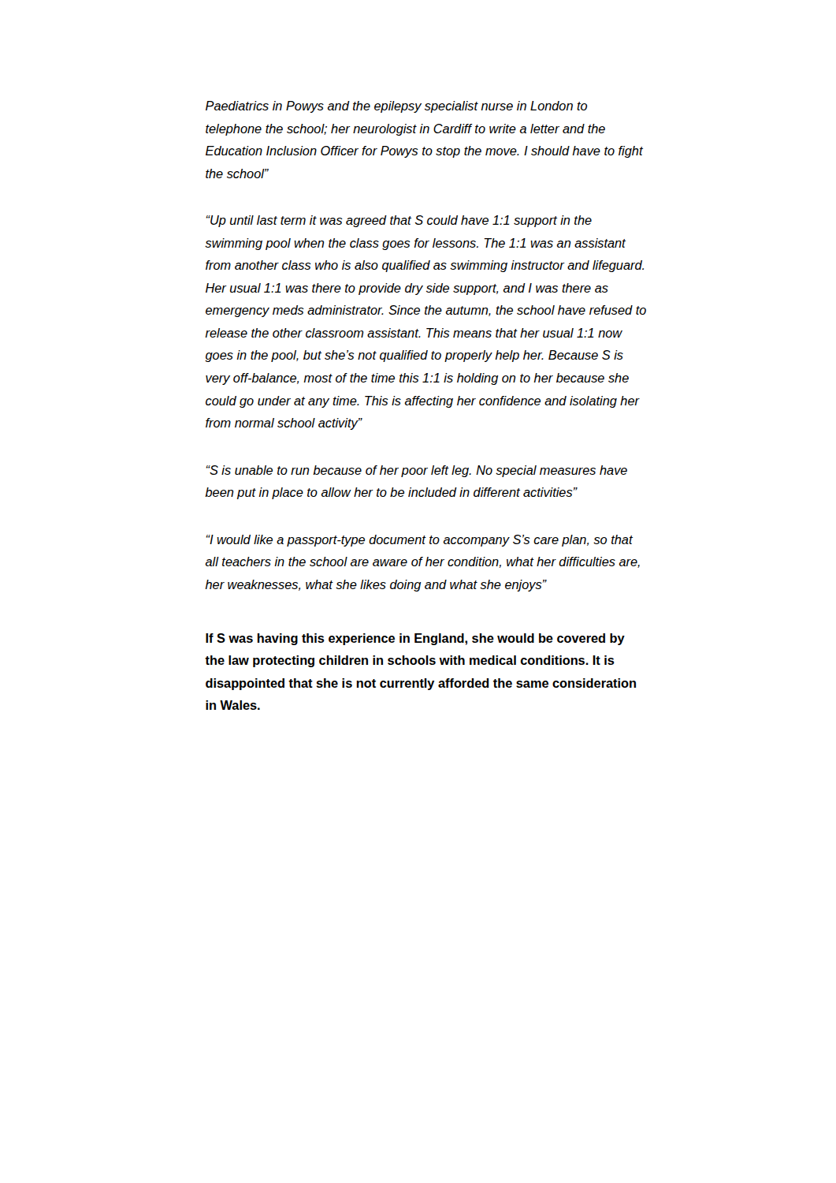Paediatrics in Powys and the epilepsy specialist nurse in London to telephone the school; her neurologist in Cardiff to write a letter and the Education Inclusion Officer for Powys to stop the move. I should have to fight the school”
“Up until last term it was agreed that S could have 1:1 support in the swimming pool when the class goes for lessons. The 1:1 was an assistant from another class who is also qualified as swimming instructor and lifeguard. Her usual 1:1 was there to provide dry side support, and I was there as emergency meds administrator. Since the autumn, the school have refused to release the other classroom assistant. This means that her usual 1:1 now goes in the pool, but she’s not qualified to properly help her. Because S is very off-balance, most of the time this 1:1 is holding on to her because she could go under at any time. This is affecting her confidence and isolating her from normal school activity”
“S is unable to run because of her poor left leg. No special measures have been put in place to allow her to be included in different activities”
“I would like a passport-type document to accompany S’s care plan, so that all teachers in the school are aware of her condition, what her difficulties are, her weaknesses, what she likes doing and what she enjoys”
If S was having this experience in England, she would be covered by the law protecting children in schools with medical conditions. It is disappointed that she is not currently afforded the same consideration in Wales.